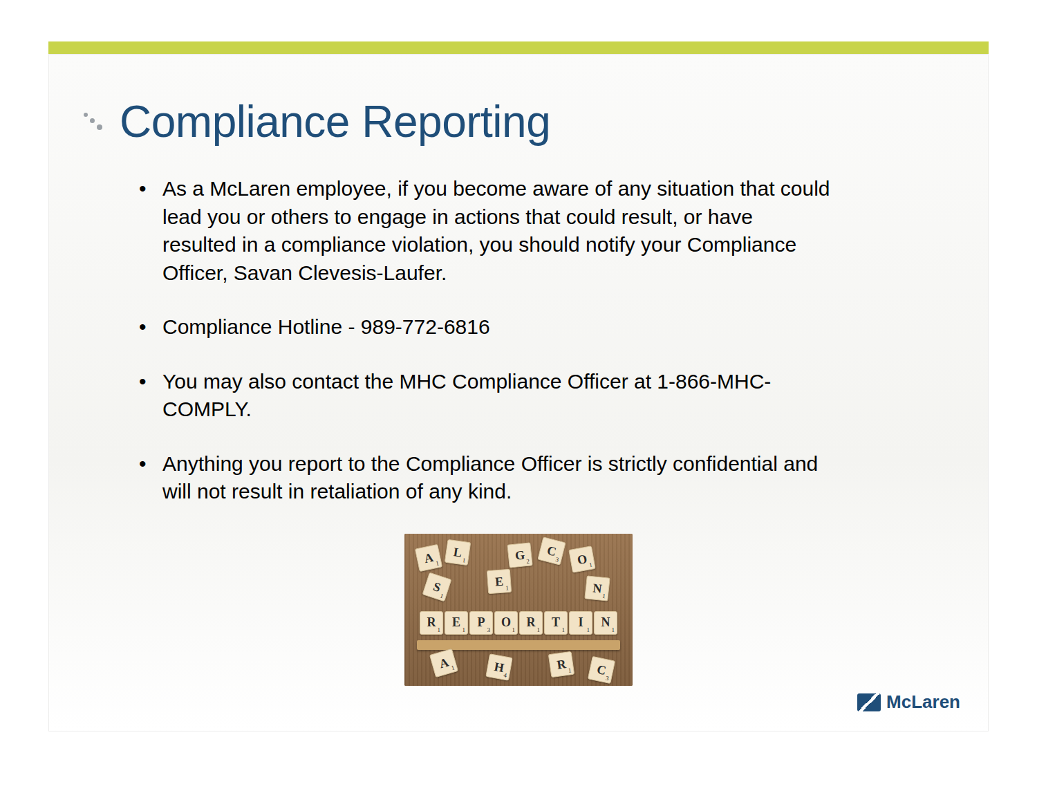Compliance Reporting
As a McLaren employee, if you become aware of any situation that could lead you or others to engage in actions that could result, or have resulted in a compliance violation, you should notify your Compliance Officer, Savan Clevesis-Laufer.
Compliance Hotline - 989-772-6816
You may also contact the MHC Compliance Officer at 1-866-MHC-COMPLY.
Anything you report to the Compliance Officer is strictly confidential and will not result in retaliation of any kind.
A1
L1
G2
C3
O1
S1
E1
N1
R1
E1
P3
O1
R1
T1
I1
N1
A1
H4
R1
C3
McLaren